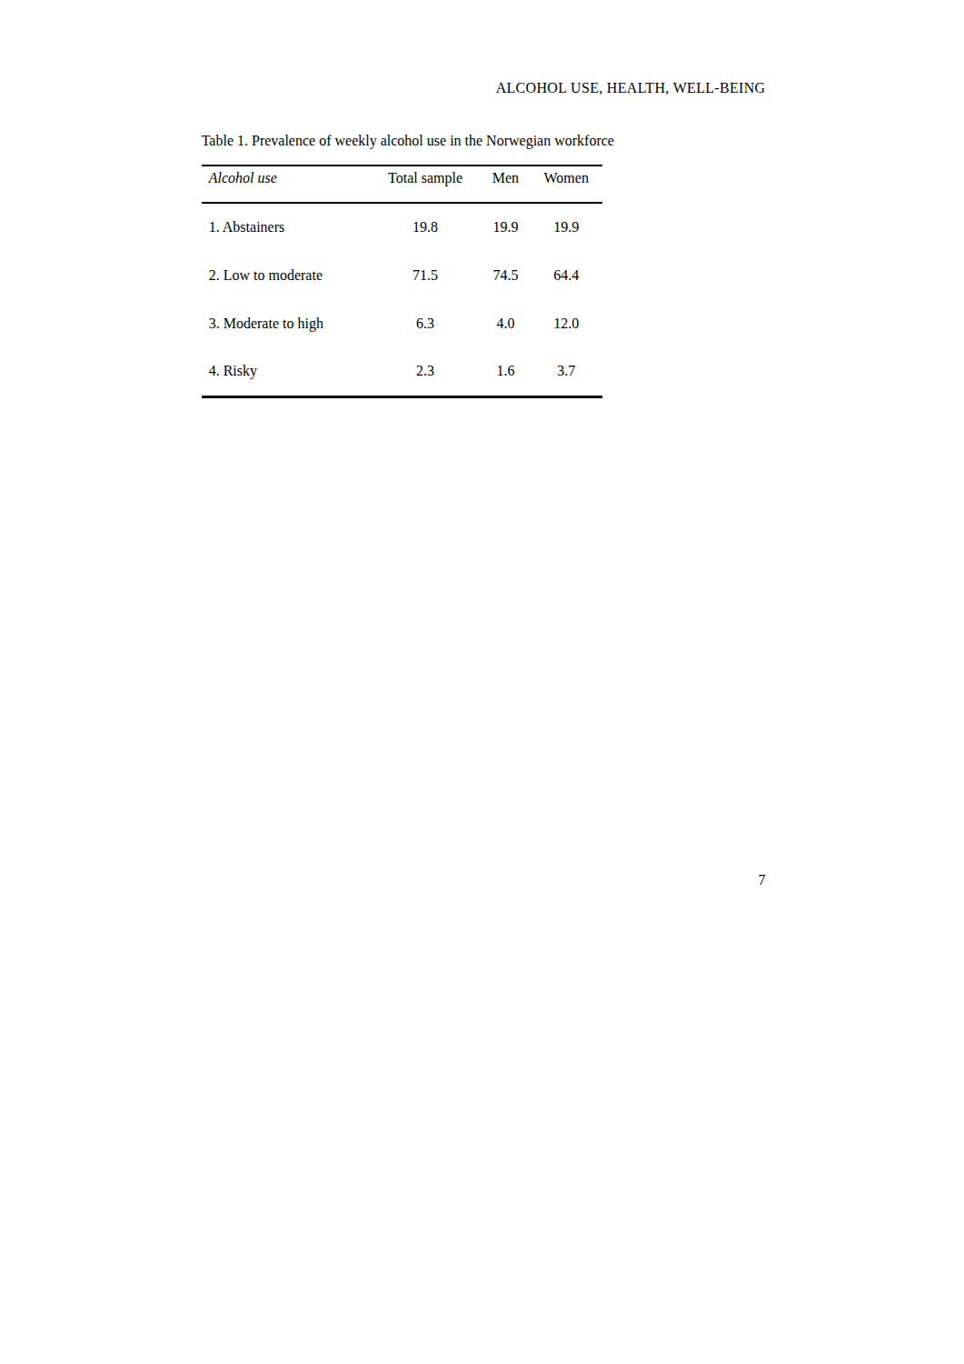ALCOHOL USE, HEALTH, WELL-BEING
Table 1. Prevalence of weekly alcohol use in the Norwegian workforce
| Alcohol use | Total sample | Men | Women |
| --- | --- | --- | --- |
| 1. Abstainers | 19.8 | 19.9 | 19.9 |
| 2. Low to moderate | 71.5 | 74.5 | 64.4 |
| 3. Moderate to high | 6.3 | 4.0 | 12.0 |
| 4. Risky | 2.3 | 1.6 | 3.7 |
7